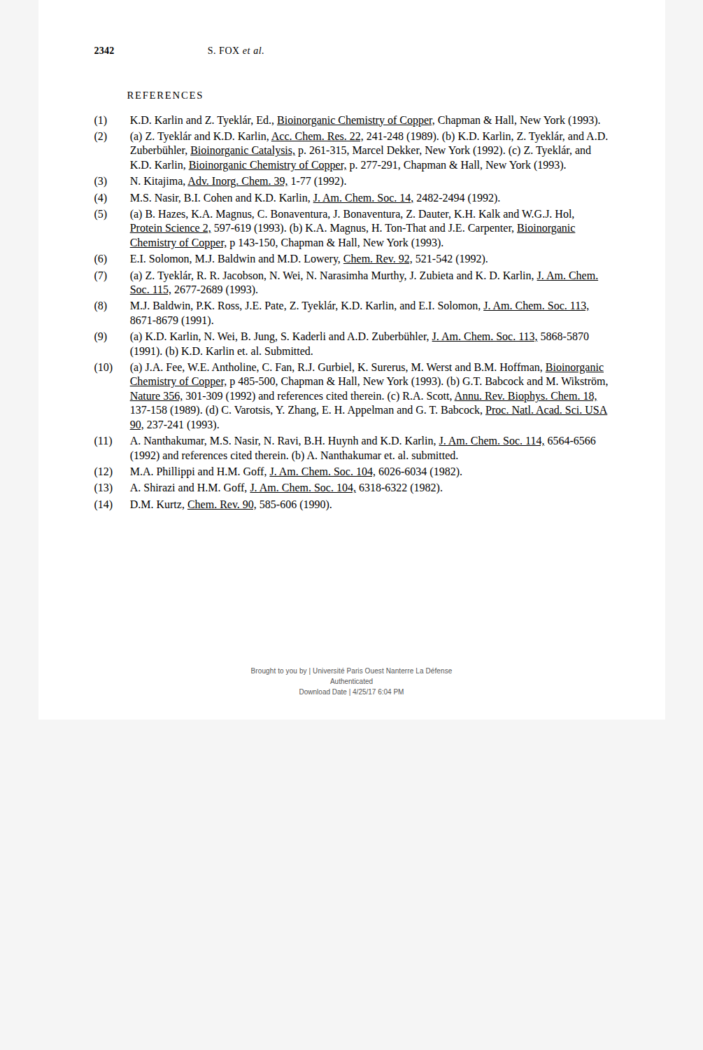2342 S. FOX et al.
REFERENCES
(1) K.D. Karlin and Z. Tyeklár, Ed., Bioinorganic Chemistry of Copper, Chapman & Hall, New York (1993).
(2)(a) Z. Tyeklár and K.D. Karlin, Acc. Chem. Res. 22, 241-248 (1989). (b) K.D. Karlin, Z. Tyeklár, and A.D. Zuberbühler, Bioinorganic Catalysis, p. 261-315, Marcel Dekker, New York (1992). (c) Z. Tyeklár, and K.D. Karlin, Bioinorganic Chemistry of Copper, p. 277-291, Chapman & Hall, New York (1993).
(3) N. Kitajima, Adv. Inorg. Chem. 39, 1-77 (1992).
(4) M.S. Nasir, B.I. Cohen and K.D. Karlin, J. Am. Chem. Soc. 14, 2482-2494 (1992).
(5)(a) B. Hazes, K.A. Magnus, C. Bonaventura, J. Bonaventura, Z. Dauter, K.H. Kalk and W.G.J. Hol, Protein Science 2, 597-619 (1993). (b) K.A. Magnus, H. Ton-That and J.E. Carpenter, Bioinorganic Chemistry of Copper, p 143-150, Chapman & Hall, New York (1993).
(6) E.I. Solomon, M.J. Baldwin and M.D. Lowery, Chem. Rev. 92, 521-542 (1992).
(7)(a) Z. Tyeklár, R. R. Jacobson, N. Wei, N. Narasimha Murthy, J. Zubieta and K. D. Karlin, J. Am. Chem. Soc. 115, 2677-2689 (1993).
(8) M.J. Baldwin, P.K. Ross, J.E. Pate, Z. Tyeklár, K.D. Karlin, and E.I. Solomon, J. Am. Chem. Soc. 113, 8671-8679 (1991).
(9)(a) K.D. Karlin, N. Wei, B. Jung, S. Kaderli and A.D. Zuberbühler, J. Am. Chem. Soc. 113, 5868-5870 (1991). (b) K.D. Karlin et. al. Submitted.
(10)(a) J.A. Fee, W.E. Antholine, C. Fan, R.J. Gurbiel, K. Surerus, M. Werst and B.M. Hoffman, Bioinorganic Chemistry of Copper, p 485-500, Chapman & Hall, New York (1993). (b) G.T. Babcock and M. Wikström, Nature 356, 301-309 (1992) and references cited therein. (c) R.A. Scott, Annu. Rev. Biophys. Chem. 18, 137-158 (1989). (d) C. Varotsis, Y. Zhang, E. H. Appelman and G. T. Babcock, Proc. Natl. Acad. Sci. USA 90, 237-241 (1993).
(11) A. Nanthakumar, M.S. Nasir, N. Ravi, B.H. Huynh and K.D. Karlin, J. Am. Chem. Soc. 114, 6564-6566 (1992) and references cited therein. (b) A. Nanthakumar et. al. submitted.
(12) M.A. Phillippi and H.M. Goff, J. Am. Chem. Soc. 104, 6026-6034 (1982).
(13) A. Shirazi and H.M. Goff, J. Am. Chem. Soc. 104, 6318-6322 (1982).
(14) D.M. Kurtz, Chem. Rev. 90, 585-606 (1990).
Brought to you by | Université Paris Ouest Nanterre La Défense
Authenticated
Download Date | 4/25/17 6:04 PM